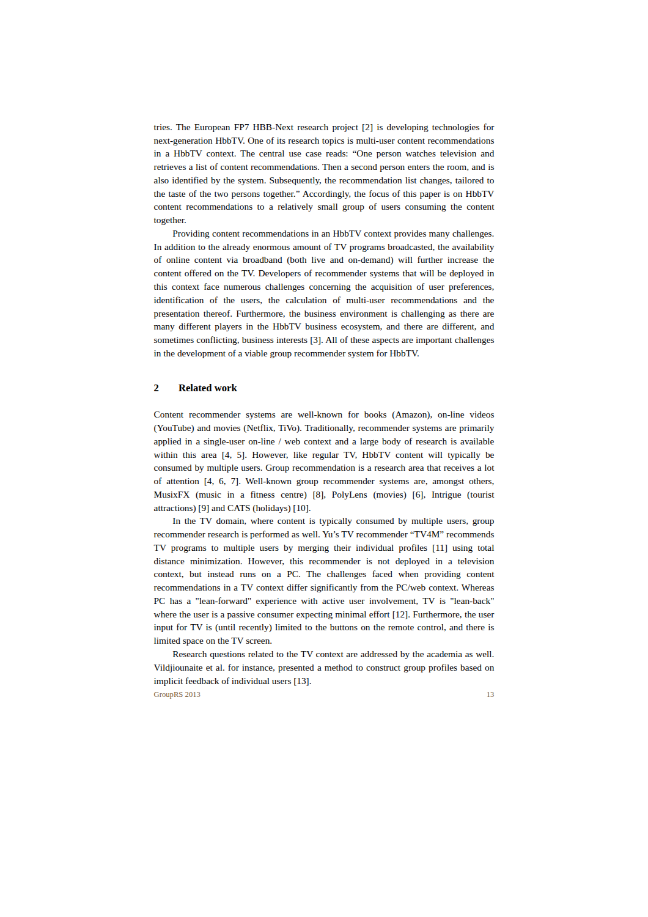tries. The European FP7 HBB-Next research project [2] is developing technologies for next-generation HbbTV. One of its research topics is multi-user content recommendations in a HbbTV context. The central use case reads: “One person watches television and retrieves a list of content recommendations. Then a second person enters the room, and is also identified by the system. Subsequently, the recommendation list changes, tailored to the taste of the two persons together.” Accordingly, the focus of this paper is on HbbTV content recommendations to a relatively small group of users consuming the content together.
Providing content recommendations in an HbbTV context provides many challenges. In addition to the already enormous amount of TV programs broadcasted, the availability of online content via broadband (both live and on-demand) will further increase the content offered on the TV. Developers of recommender systems that will be deployed in this context face numerous challenges concerning the acquisition of user preferences, identification of the users, the calculation of multi-user recommendations and the presentation thereof. Furthermore, the business environment is challenging as there are many different players in the HbbTV business ecosystem, and there are different, and sometimes conflicting, business interests [3]. All of these aspects are important challenges in the development of a viable group recommender system for HbbTV.
2 Related work
Content recommender systems are well-known for books (Amazon), on-line videos (YouTube) and movies (Netflix, TiVo). Traditionally, recommender systems are primarily applied in a single-user on-line / web context and a large body of research is available within this area [4, 5]. However, like regular TV, HbbTV content will typically be consumed by multiple users. Group recommendation is a research area that receives a lot of attention [4, 6, 7]. Well-known group recommender systems are, amongst others, MusixFX (music in a fitness centre) [8], PolyLens (movies) [6], Intrigue (tourist attractions) [9] and CATS (holidays) [10].
In the TV domain, where content is typically consumed by multiple users, group recommender research is performed as well. Yu’s TV recommender “TV4M” recommends TV programs to multiple users by merging their individual profiles [11] using total distance minimization. However, this recommender is not deployed in a television context, but instead runs on a PC. The challenges faced when providing content recommendations in a TV context differ significantly from the PC/web context. Whereas PC has a "lean-forward" experience with active user involvement, TV is "lean-back" where the user is a passive consumer expecting minimal effort [12]. Furthermore, the user input for TV is (until recently) limited to the buttons on the remote control, and there is limited space on the TV screen.
Research questions related to the TV context are addressed by the academia as well. Vildjiounaite et al. for instance, presented a method to construct group profiles based on implicit feedback of individual users [13].
GroupRS 2013 13